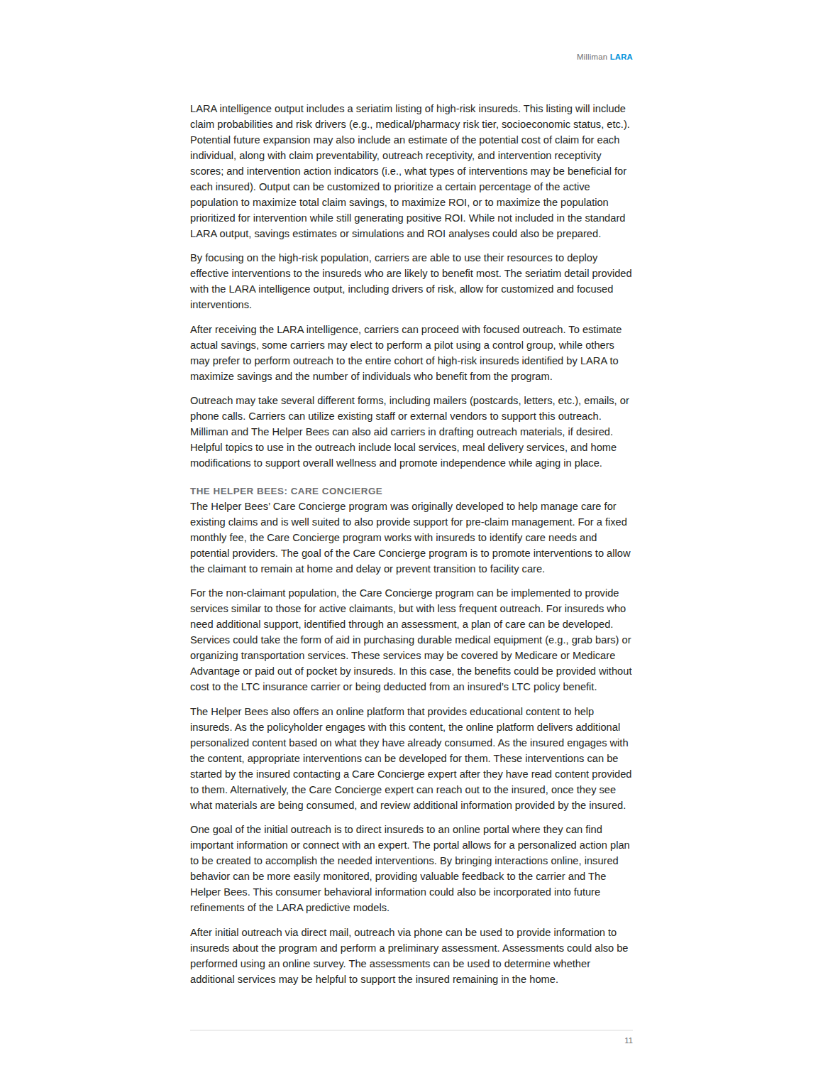Milliman LARA
LARA intelligence output includes a seriatim listing of high-risk insureds. This listing will include claim probabilities and risk drivers (e.g., medical/pharmacy risk tier, socioeconomic status, etc.). Potential future expansion may also include an estimate of the potential cost of claim for each individual, along with claim preventability, outreach receptivity, and intervention receptivity scores; and intervention action indicators (i.e., what types of interventions may be beneficial for each insured). Output can be customized to prioritize a certain percentage of the active population to maximize total claim savings, to maximize ROI, or to maximize the population prioritized for intervention while still generating positive ROI. While not included in the standard LARA output, savings estimates or simulations and ROI analyses could also be prepared.
By focusing on the high-risk population, carriers are able to use their resources to deploy effective interventions to the insureds who are likely to benefit most. The seriatim detail provided with the LARA intelligence output, including drivers of risk, allow for customized and focused interventions.
After receiving the LARA intelligence, carriers can proceed with focused outreach. To estimate actual savings, some carriers may elect to perform a pilot using a control group, while others may prefer to perform outreach to the entire cohort of high-risk insureds identified by LARA to maximize savings and the number of individuals who benefit from the program.
Outreach may take several different forms, including mailers (postcards, letters, etc.), emails, or phone calls. Carriers can utilize existing staff or external vendors to support this outreach. Milliman and The Helper Bees can also aid carriers in drafting outreach materials, if desired. Helpful topics to use in the outreach include local services, meal delivery services, and home modifications to support overall wellness and promote independence while aging in place.
The Helper Bees: Care Concierge
The Helper Bees’ Care Concierge program was originally developed to help manage care for existing claims and is well suited to also provide support for pre-claim management. For a fixed monthly fee, the Care Concierge program works with insureds to identify care needs and potential providers. The goal of the Care Concierge program is to promote interventions to allow the claimant to remain at home and delay or prevent transition to facility care.
For the non-claimant population, the Care Concierge program can be implemented to provide services similar to those for active claimants, but with less frequent outreach. For insureds who need additional support, identified through an assessment, a plan of care can be developed. Services could take the form of aid in purchasing durable medical equipment (e.g., grab bars) or organizing transportation services. These services may be covered by Medicare or Medicare Advantage or paid out of pocket by insureds. In this case, the benefits could be provided without cost to the LTC insurance carrier or being deducted from an insured’s LTC policy benefit.
The Helper Bees also offers an online platform that provides educational content to help insureds. As the policyholder engages with this content, the online platform delivers additional personalized content based on what they have already consumed. As the insured engages with the content, appropriate interventions can be developed for them. These interventions can be started by the insured contacting a Care Concierge expert after they have read content provided to them. Alternatively, the Care Concierge expert can reach out to the insured, once they see what materials are being consumed, and review additional information provided by the insured.
One goal of the initial outreach is to direct insureds to an online portal where they can find important information or connect with an expert. The portal allows for a personalized action plan to be created to accomplish the needed interventions. By bringing interactions online, insured behavior can be more easily monitored, providing valuable feedback to the carrier and The Helper Bees. This consumer behavioral information could also be incorporated into future refinements of the LARA predictive models.
After initial outreach via direct mail, outreach via phone can be used to provide information to insureds about the program and perform a preliminary assessment. Assessments could also be performed using an online survey. The assessments can be used to determine whether additional services may be helpful to support the insured remaining in the home.
11